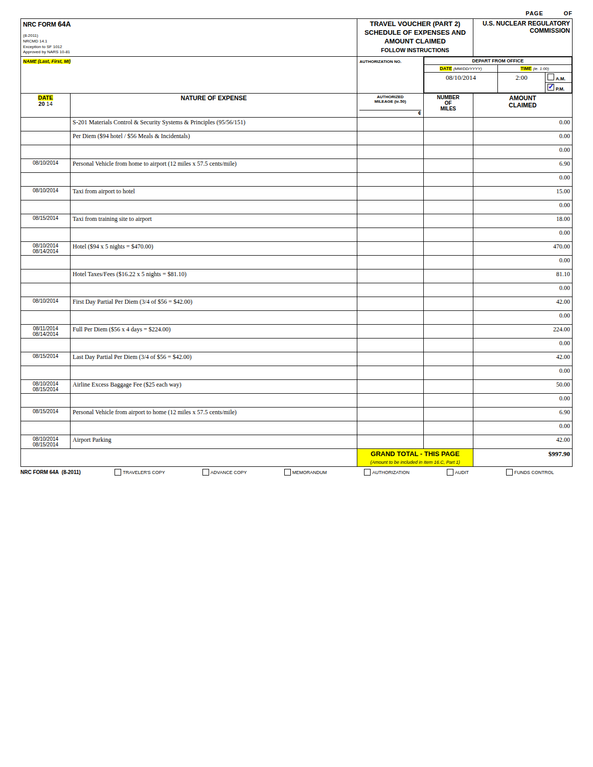PAGE OF
| NRC FORM 64A (8-2011) NRCMD 14.1 Exception to SF 1012 Approved by NARS 10-81 | TRAVEL VOUCHER (PART 2) SCHEDULE OF EXPENSES AND AMOUNT CLAIMED FOLLOW INSTRUCTIONS | U.S. NUCLEAR REGULATORY COMMISSION |
| NAME (Last, First, MI) | AUTHORIZATION NO. | / DEPART FROM OFFICE / / DATE (MM/DD/YYYY) / TIME (ie. 1:00) / / 08/10/2014 / 2:00 / A.M. / / ✓ P.M. / |
| DATE 20 14 | NATURE OF EXPENSE | AUTHORIZED MILEAGE (ie.50) ¢ | NUMBER OF MILES | AMOUNT CLAIMED |
| | S-201 Materials Control & Security Systems & Principles (95/56/151) | | | 0.00 |
| | Per Diem ($94 hotel / $56 Meals & Incidentals) | | | 0.00 |
| | | | | 0.00 |
| 08/10/2014 | Personal Vehicle from home to airport (12 miles x 57.5 cents/mile) | | | 6.90 |
| | | | | 0.00 |
| 08/10/2014 | Taxi from airport to hotel | | | 15.00 |
| | | | | 0.00 |
| 08/15/2014 | Taxi from training site to airport | | | 18.00 |
| | | | | 0.00 |
| 08/10/2014 08/14/2014 | Hotel ($94 x 5 nights = $470.00) | | | 470.00 |
| | | | | 0.00 |
| | Hotel Taxes/Fees ($16.22 x 5 nights = $81.10) | | | 81.10 |
| | | | | 0.00 |
| 08/10/2014 | First Day Partial Per Diem (3/4 of $56 = $42.00) | | | 42.00 |
| | | | | 0.00 |
| 08/11/2014 08/14/2014 | Full Per Diem ($56 x 4 days = $224.00) | | | 224.00 |
| | | | | 0.00 |
| 08/15/2014 | Last Day Partial Per Diem (3/4 of $56 = $42.00) | | | 42.00 |
| | | | | 0.00 |
| 08/10/2014 08/15/2014 | Airline Excess Baggage Fee ($25 each way) | | | 50.00 |
| | | | | 0.00 |
| 08/15/2014 | Personal Vehicle from airport to home (12 miles x 57.5 cents/mile) | | | 6.90 |
| | | | | 0.00 |
| 08/10/2014 08/15/2014 | Airport Parking | | | 42.00 |
| | GRAND TOTAL - THIS PAGE (Amount to be included in Item 16.C, Part 1) | $997.90 |
NRC FORM 64A (8-2011)
TRAVELER'S COPY
ADVANCE COPY
MEMORANDUM
AUTHORIZATION
AUDIT
FUNDS CONTROL